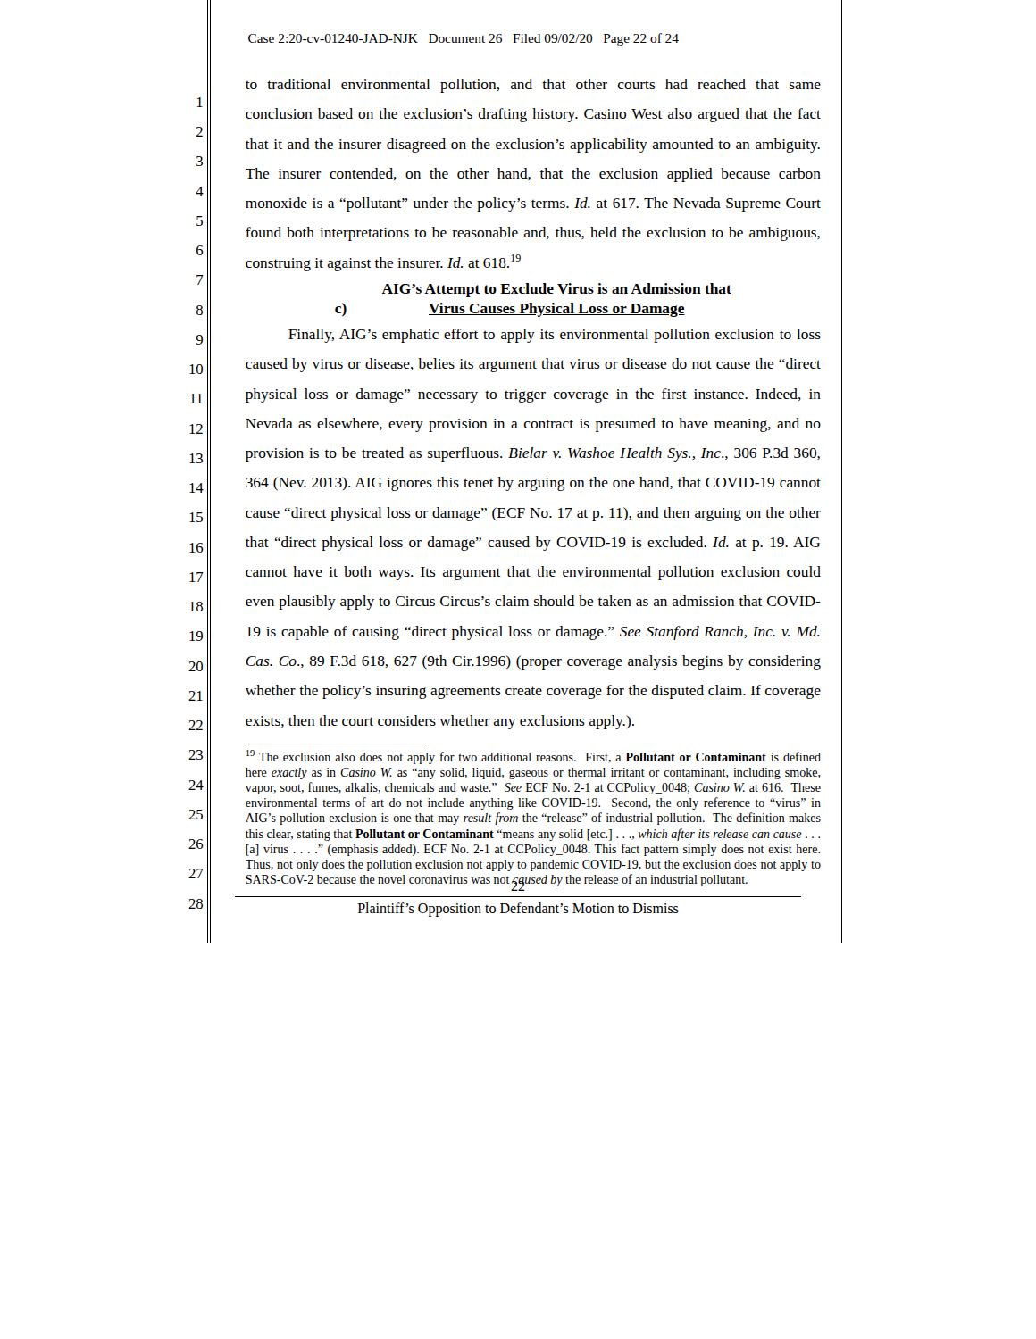Case 2:20-cv-01240-JAD-NJK Document 26 Filed 09/02/20 Page 22 of 24
1
2
3
4
5
6
7
8
9
10
11
12
13
14
15
16
17
18
19
20
21
22
23
24
25
26
27
28
to traditional environmental pollution, and that other courts had reached that same conclusion based on the exclusion’s drafting history. Casino West also argued that the fact that it and the insurer disagreed on the exclusion’s applicability amounted to an ambiguity. The insurer contended, on the other hand, that the exclusion applied because carbon monoxide is a “pollutant” under the policy’s terms. Id. at 617. The Nevada Supreme Court found both interpretations to be reasonable and, thus, held the exclusion to be ambiguous, construing it against the insurer. Id. at 618.19
c) AIG’s Attempt to Exclude Virus is an Admission that
Virus Causes Physical Loss or Damage
Finally, AIG’s emphatic effort to apply its environmental pollution exclusion to loss caused by virus or disease, belies its argument that virus or disease do not cause the “direct physical loss or damage” necessary to trigger coverage in the first instance. Indeed, in Nevada as elsewhere, every provision in a contract is presumed to have meaning, and no provision is to be treated as superfluous. Bielar v. Washoe Health Sys., Inc., 306 P.3d 360, 364 (Nev. 2013). AIG ignores this tenet by arguing on the one hand, that COVID-19 cannot cause “direct physical loss or damage” (ECF No. 17 at p. 11), and then arguing on the other that “direct physical loss or damage” caused by COVID-19 is excluded. Id. at p. 19. AIG cannot have it both ways. Its argument that the environmental pollution exclusion could even plausibly apply to Circus Circus’s claim should be taken as an admission that COVID-19 is capable of causing “direct physical loss or damage.” See Stanford Ranch, Inc. v. Md. Cas. Co., 89 F.3d 618, 627 (9th Cir.1996) (proper coverage analysis begins by considering whether the policy’s insuring agreements create coverage for the disputed claim. If coverage exists, then the court considers whether any exclusions apply.).
19 The exclusion also does not apply for two additional reasons. First, a Pollutant or Contaminant is defined here exactly as in Casino W. as “any solid, liquid, gaseous or thermal irritant or contaminant, including smoke, vapor, soot, fumes, alkalis, chemicals and waste.” See ECF No. 2-1 at CCPolicy_0048; Casino W. at 616. These environmental terms of art do not include anything like COVID-19. Second, the only reference to “virus” in AIG’s pollution exclusion is one that may result from the “release” of industrial pollution. The definition makes this clear, stating that Pollutant or Contaminant “means any solid [etc.] . . ., which after its release can cause . . . [a] virus . . . .” (emphasis added). ECF No. 2-1 at CCPolicy_0048. This fact pattern simply does not exist here. Thus, not only does the pollution exclusion not apply to pandemic COVID-19, but the exclusion does not apply to SARS-CoV-2 because the novel coronavirus was not caused by the release of an industrial pollutant.
22
Plaintiff’s Opposition to Defendant’s Motion to Dismiss